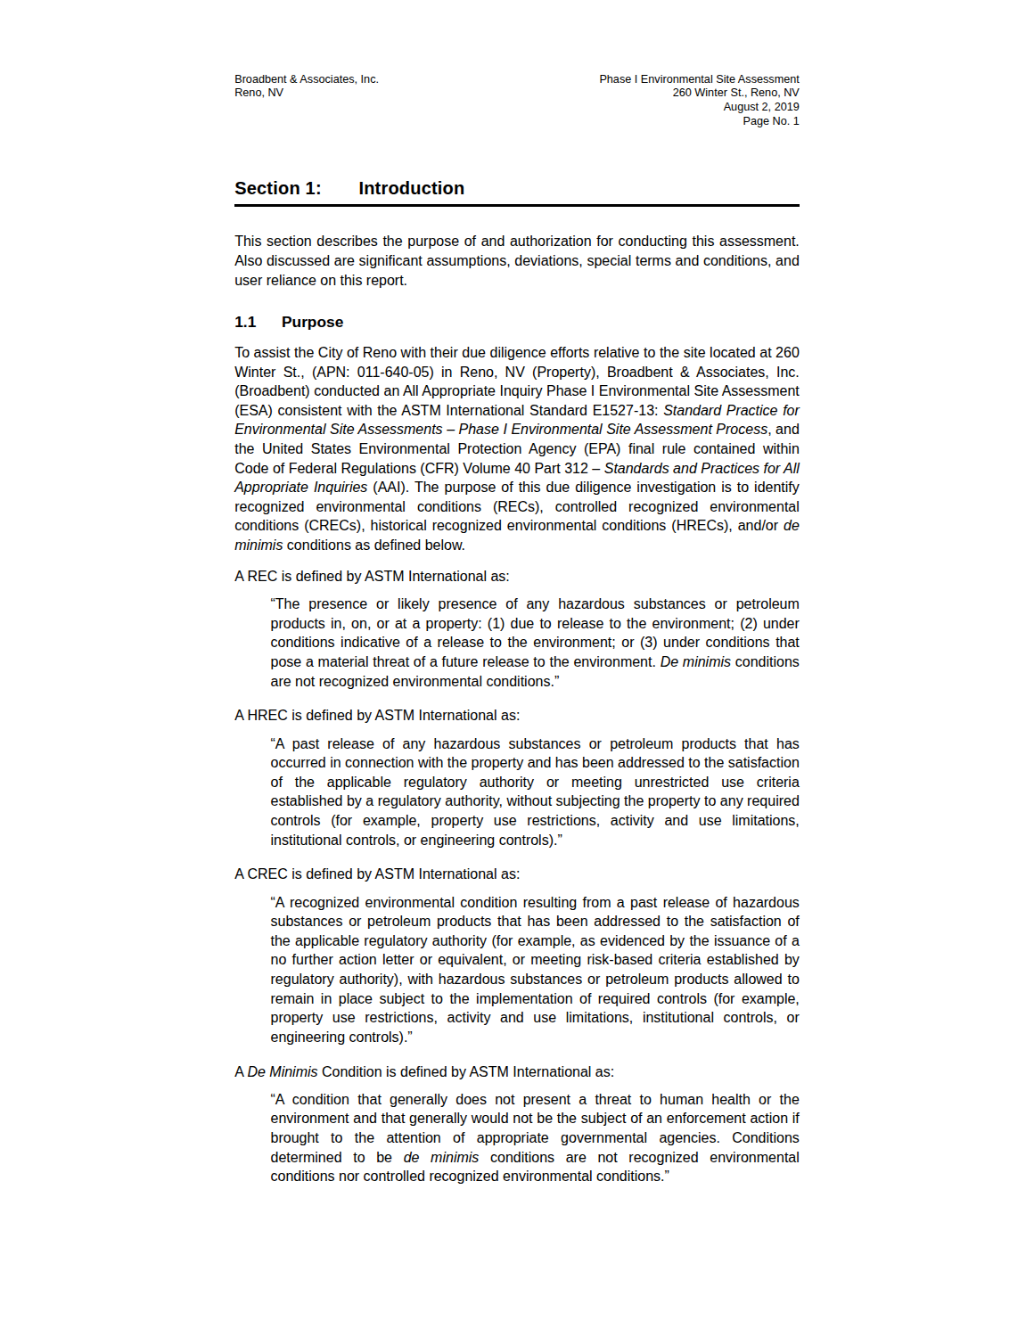| Broadbent & Associates, Inc. | Phase I Environmental Site Assessment |
| Reno, NV | 260 Winter St., Reno, NV |
| | August 2, 2019 |
| | Page No. 1 |
Section 1: Introduction
This section describes the purpose of and authorization for conducting this assessment. Also discussed are significant assumptions, deviations, special terms and conditions, and user reliance on this report.
1.1 Purpose
To assist the City of Reno with their due diligence efforts relative to the site located at 260 Winter St., (APN: 011-640-05) in Reno, NV (Property), Broadbent & Associates, Inc. (Broadbent) conducted an All Appropriate Inquiry Phase I Environmental Site Assessment (ESA) consistent with the ASTM International Standard E1527-13: Standard Practice for Environmental Site Assessments – Phase I Environmental Site Assessment Process, and the United States Environmental Protection Agency (EPA) final rule contained within Code of Federal Regulations (CFR) Volume 40 Part 312 – Standards and Practices for All Appropriate Inquiries (AAI). The purpose of this due diligence investigation is to identify recognized environmental conditions (RECs), controlled recognized environmental conditions (CRECs), historical recognized environmental conditions (HRECs), and/or de minimis conditions as defined below.
A REC is defined by ASTM International as:
“The presence or likely presence of any hazardous substances or petroleum products in, on, or at a property: (1) due to release to the environment; (2) under conditions indicative of a release to the environment; or (3) under conditions that pose a material threat of a future release to the environment. De minimis conditions are not recognized environmental conditions.”
A HREC is defined by ASTM International as:
“A past release of any hazardous substances or petroleum products that has occurred in connection with the property and has been addressed to the satisfaction of the applicable regulatory authority or meeting unrestricted use criteria established by a regulatory authority, without subjecting the property to any required controls (for example, property use restrictions, activity and use limitations, institutional controls, or engineering controls).”
A CREC is defined by ASTM International as:
“A recognized environmental condition resulting from a past release of hazardous substances or petroleum products that has been addressed to the satisfaction of the applicable regulatory authority (for example, as evidenced by the issuance of a no further action letter or equivalent, or meeting risk-based criteria established by regulatory authority), with hazardous substances or petroleum products allowed to remain in place subject to the implementation of required controls (for example, property use restrictions, activity and use limitations, institutional controls, or engineering controls).”
A De Minimis Condition is defined by ASTM International as:
“A condition that generally does not present a threat to human health or the environment and that generally would not be the subject of an enforcement action if brought to the attention of appropriate governmental agencies. Conditions determined to be de minimis conditions are not recognized environmental conditions nor controlled recognized environmental conditions.”